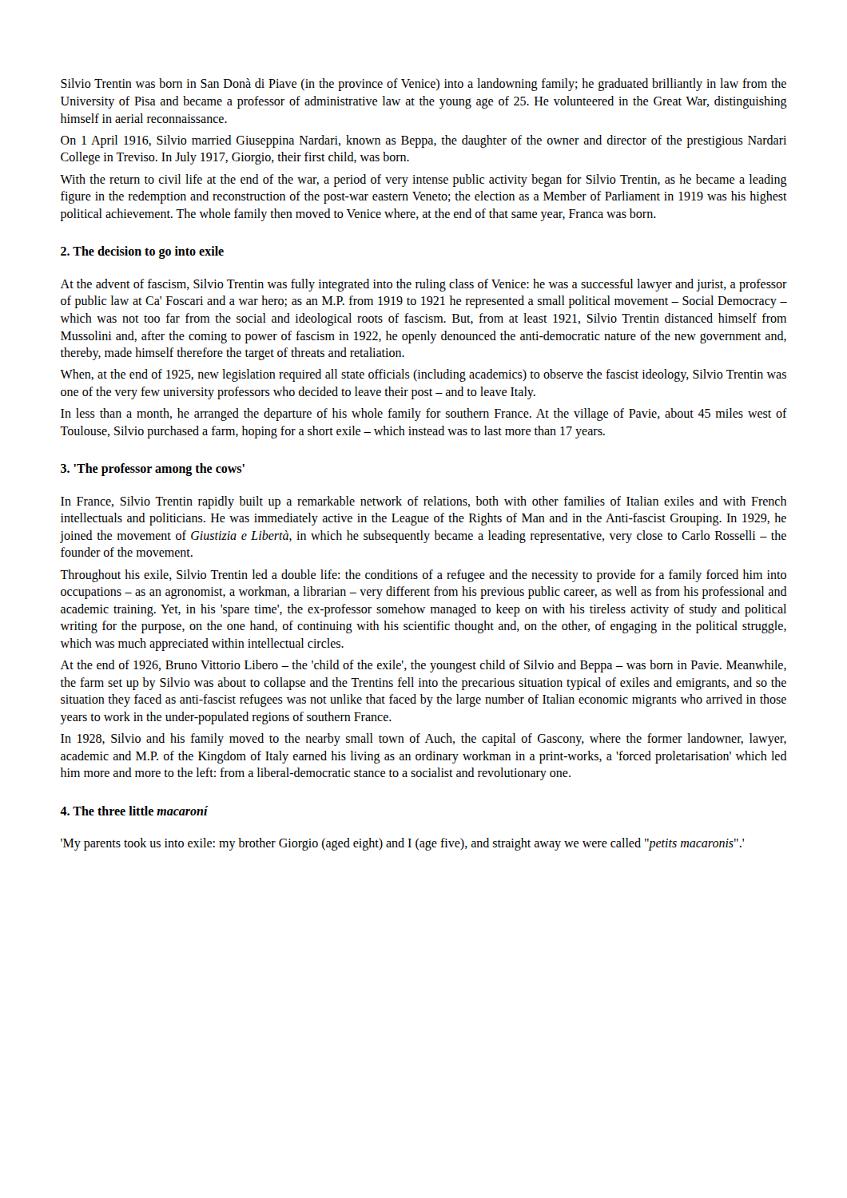Silvio Trentin was born in San Donà di Piave (in the province of Venice) into a landowning family; he graduated brilliantly in law from the University of Pisa and became a professor of administrative law at the young age of 25. He volunteered in the Great War, distinguishing himself in aerial reconnaissance.
On 1 April 1916, Silvio married Giuseppina Nardari, known as Beppa, the daughter of the owner and director of the prestigious Nardari College in Treviso. In July 1917, Giorgio, their first child, was born.
With the return to civil life at the end of the war, a period of very intense public activity began for Silvio Trentin, as he became a leading figure in the redemption and reconstruction of the post-war eastern Veneto; the election as a Member of Parliament in 1919 was his highest political achievement. The whole family then moved to Venice where, at the end of that same year, Franca was born.
2. The decision to go into exile
At the advent of fascism, Silvio Trentin was fully integrated into the ruling class of Venice: he was a successful lawyer and jurist, a professor of public law at Ca' Foscari and a war hero; as an M.P. from 1919 to 1921 he represented a small political movement – Social Democracy – which was not too far from the social and ideological roots of fascism. But, from at least 1921, Silvio Trentin distanced himself from Mussolini and, after the coming to power of fascism in 1922, he openly denounced the anti-democratic nature of the new government and, thereby, made himself therefore the target of threats and retaliation.
When, at the end of 1925, new legislation required all state officials (including academics) to observe the fascist ideology, Silvio Trentin was one of the very few university professors who decided to leave their post – and to leave Italy.
In less than a month, he arranged the departure of his whole family for southern France. At the village of Pavie, about 45 miles west of Toulouse, Silvio purchased a farm, hoping for a short exile – which instead was to last more than 17 years.
3. 'The professor among the cows'
In France, Silvio Trentin rapidly built up a remarkable network of relations, both with other families of Italian exiles and with French intellectuals and politicians. He was immediately active in the League of the Rights of Man and in the Anti-fascist Grouping. In 1929, he joined the movement of Giustizia e Libertà, in which he subsequently became a leading representative, very close to Carlo Rosselli – the founder of the movement.
Throughout his exile, Silvio Trentin led a double life: the conditions of a refugee and the necessity to provide for a family forced him into occupations – as an agronomist, a workman, a librarian – very different from his previous public career, as well as from his professional and academic training. Yet, in his 'spare time', the ex-professor somehow managed to keep on with his tireless activity of study and political writing for the purpose, on the one hand, of continuing with his scientific thought and, on the other, of engaging in the political struggle, which was much appreciated within intellectual circles.
At the end of 1926, Bruno Vittorio Libero – the 'child of the exile', the youngest child of Silvio and Beppa – was born in Pavie. Meanwhile, the farm set up by Silvio was about to collapse and the Trentins fell into the precarious situation typical of exiles and emigrants, and so the situation they faced as anti-fascist refugees was not unlike that faced by the large number of Italian economic migrants who arrived in those years to work in the under-populated regions of southern France.
In 1928, Silvio and his family moved to the nearby small town of Auch, the capital of Gascony, where the former landowner, lawyer, academic and M.P. of the Kingdom of Italy earned his living as an ordinary workman in a print-works, a 'forced proletarisation' which led him more and more to the left: from a liberal-democratic stance to a socialist and revolutionary one.
4. The three little macaroní
'My parents took us into exile: my brother Giorgio (aged eight) and I (age five), and straight away we were called "petits macaronis".'